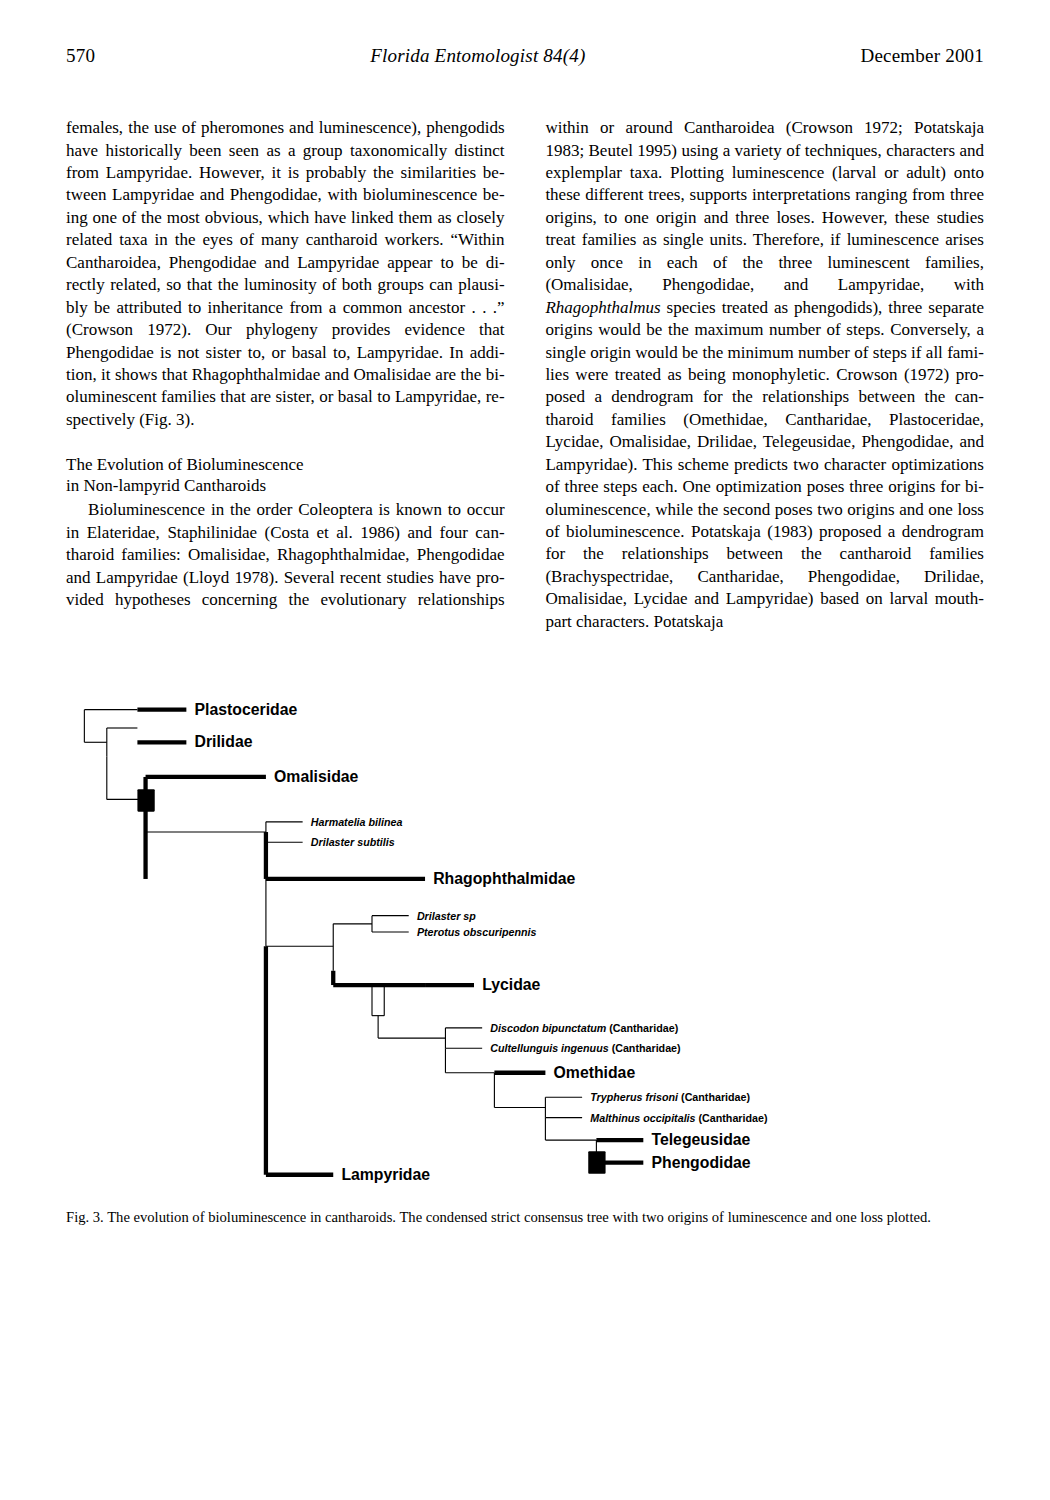570 Florida Entomologist 84(4) December 2001
females, the use of pheromones and luminescence), phengodids have historically been seen as a group taxonomically distinct from Lampyridae. However, it is probably the similarities between Lampyridae and Phengodidae, with bioluminescence being one of the most obvious, which have linked them as closely related taxa in the eyes of many cantharoid workers. “Within Cantharoidea, Phengodidae and Lampyridae appear to be directly related, so that the luminosity of both groups can plausibly be attributed to inheritance from a common ancestor . . .” (Crowson 1972). Our phylogeny provides evidence that Phengodidae is not sister to, or basal to, Lampyridae. In addition, it shows that Rhagophthalmidae and Omalisidae are the bioluminescent families that are sister, or basal to Lampyridae, respectively (Fig. 3).
The Evolution of Bioluminescence
in Non-lampyrid Cantharoids
Bioluminescence in the order Coleoptera is known to occur in Elateridae, Staphilinidae (Costa et al. 1986) and four cantharoid families: Omalisidae, Rhagophthalmidae, Phengodidae and Lampyridae (Lloyd 1978). Several recent studies have provided hypotheses concerning the evolutionary relationships within or around Cantharoidea (Crowson 1972; Potatskaja 1983; Beutel 1995) using a variety of techniques, characters and explemplar taxa. Plotting luminescence (larval or adult) onto these different trees, supports interpretations ranging from three origins, to one origin and three loses. However, these studies treat families as single units. Therefore, if luminescence arises only once in each of the three luminescent families, (Omalisidae, Phengodidae, and Lampyridae, with Rhagophthalmus species treated as phengodids), three separate origins would be the maximum number of steps. Conversely, a single origin would be the minimum number of steps if all families were treated as being monophyletic. Crowson (1972) proposed a dendrogram for the relationships between the cantharoid families (Omethidae, Cantharidae, Plastoceridae, Lycidae, Omalisidae, Drilidae, Telegeusidae, Phengodidae, and Lampyridae). This scheme predicts two character optimizations of three steps each. One optimization poses three origins for bioluminescence, while the second poses two origins and one loss of bioluminescence. Potatskaja (1983) proposed a dendrogram for the relationships between the cantharoid families (Brachyspectridae, Cantharidae, Phengodidae, Drilidae, Omalisidae, Lycidae and Lampyridae) based on larval mouthpart characters. Potatskaja
Figure 3. Cladogram of cantharoid relationships A condensed strict consensus cladogram showing relationships among cantharoid families and selected genera, with two origins of bioluminescence and one loss indicated by black bars on branches leading to Omalisidae plus Rhagophthalmidae and to Phengodidae. Plastoceridae Drilidae Omalisidae Harmatelia bilinea Drilaster subtilis Rhagophthalmidae Drilaster sp Pterotus obscuripennis Lycidae Discodon bipunctatum (Cantharidae) Cultellunguis ingenuus (Cantharidae) Omethidae Trypherus frisoni (Cantharidae) Malthinus occipitalis (Cantharidae) Telegeusidae Phengodidae Lampyridae
Fig. 3. The evolution of bioluminescence in cantharoids. The condensed strict consensus tree with two origins of luminescence and one loss plotted.